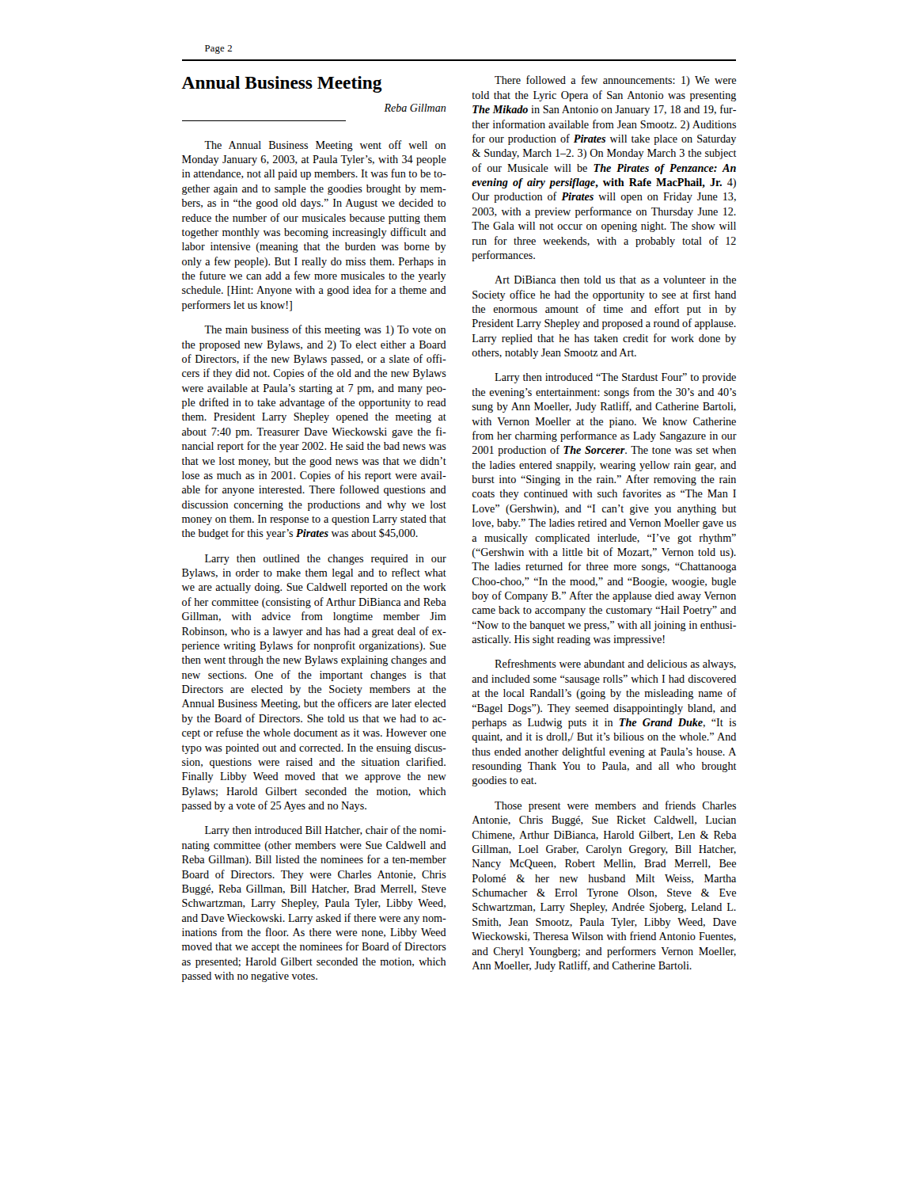Page 2
Annual Business Meeting
Reba Gillman
The Annual Business Meeting went off well on Monday January 6, 2003, at Paula Tyler’s, with 34 people in attendance, not all paid up members. It was fun to be together again and to sample the goodies brought by members, as in “the good old days.” In August we decided to reduce the number of our musicales because putting them together monthly was becoming increasingly difficult and labor intensive (meaning that the burden was borne by only a few people). But I really do miss them. Perhaps in the future we can add a few more musicales to the yearly schedule. [Hint: Anyone with a good idea for a theme and performers let us know!]
The main business of this meeting was 1) To vote on the proposed new Bylaws, and 2) To elect either a Board of Directors, if the new Bylaws passed, or a slate of officers if they did not. Copies of the old and the new Bylaws were available at Paula’s starting at 7 pm, and many people drifted in to take advantage of the opportunity to read them. President Larry Shepley opened the meeting at about 7:40 pm. Treasurer Dave Wieckowski gave the financial report for the year 2002. He said the bad news was that we lost money, but the good news was that we didn’t lose as much as in 2001. Copies of his report were available for anyone interested. There followed questions and discussion concerning the productions and why we lost money on them. In response to a question Larry stated that the budget for this year’s Pirates was about $45,000.
Larry then outlined the changes required in our Bylaws, in order to make them legal and to reflect what we are actually doing. Sue Caldwell reported on the work of her committee (consisting of Arthur DiBianca and Reba Gillman, with advice from longtime member Jim Robinson, who is a lawyer and has had a great deal of experience writing Bylaws for nonprofit organizations). Sue then went through the new Bylaws explaining changes and new sections. One of the important changes is that Directors are elected by the Society members at the Annual Business Meeting, but the officers are later elected by the Board of Directors. She told us that we had to accept or refuse the whole document as it was. However one typo was pointed out and corrected. In the ensuing discussion, questions were raised and the situation clarified. Finally Libby Weed moved that we approve the new Bylaws; Harold Gilbert seconded the motion, which passed by a vote of 25 Ayes and no Nays.
Larry then introduced Bill Hatcher, chair of the nominating committee (other members were Sue Caldwell and Reba Gillman). Bill listed the nominees for a ten-member Board of Directors. They were Charles Antonie, Chris Buggé, Reba Gillman, Bill Hatcher, Brad Merrell, Steve Schwartzman, Larry Shepley, Paula Tyler, Libby Weed, and Dave Wieckowski. Larry asked if there were any nominations from the floor. As there were none, Libby Weed moved that we accept the nominees for Board of Directors as presented; Harold Gilbert seconded the motion, which passed with no negative votes.
There followed a few announcements: 1) We were told that the Lyric Opera of San Antonio was presenting The Mikado in San Antonio on January 17, 18 and 19, further information available from Jean Smootz. 2) Auditions for our production of Pirates will take place on Saturday & Sunday, March 1–2. 3) On Monday March 3 the subject of our Musicale will be The Pirates of Penzance: An evening of airy persiflage, with Rafe MacPhail, Jr. 4) Our production of Pirates will open on Friday June 13, 2003, with a preview performance on Thursday June 12. The Gala will not occur on opening night. The show will run for three weekends, with a probably total of 12 performances.
Art DiBianca then told us that as a volunteer in the Society office he had the opportunity to see at first hand the enormous amount of time and effort put in by President Larry Shepley and proposed a round of applause. Larry replied that he has taken credit for work done by others, notably Jean Smootz and Art.
Larry then introduced “The Stardust Four” to provide the evening’s entertainment: songs from the 30’s and 40’s sung by Ann Moeller, Judy Ratliff, and Catherine Bartoli, with Vernon Moeller at the piano. We know Catherine from her charming performance as Lady Sangazure in our 2001 production of The Sorcerer. The tone was set when the ladies entered snappily, wearing yellow rain gear, and burst into “Singing in the rain.” After removing the rain coats they continued with such favorites as “The Man I Love” (Gershwin), and “I can’t give you anything but love, baby.” The ladies retired and Vernon Moeller gave us a musically complicated interlude, “I’ve got rhythm” (“Gershwin with a little bit of Mozart,” Vernon told us). The ladies returned for three more songs, “Chattanooga Choo-choo,” “In the mood,” and “Boogie, woogie, bugle boy of Company B.” After the applause died away Vernon came back to accompany the customary “Hail Poetry” and “Now to the banquet we press,” with all joining in enthusiastically. His sight reading was impressive!
Refreshments were abundant and delicious as always, and included some “sausage rolls” which I had discovered at the local Randall’s (going by the misleading name of “Bagel Dogs”). They seemed disappointingly bland, and perhaps as Ludwig puts it in The Grand Duke, “It is quaint, and it is droll,/ But it’s bilious on the whole.” And thus ended another delightful evening at Paula’s house. A resounding Thank You to Paula, and all who brought goodies to eat.
Those present were members and friends Charles Antonie, Chris Buggé, Sue Ricket Caldwell, Lucian Chimene, Arthur DiBianca, Harold Gilbert, Len & Reba Gillman, Loel Graber, Carolyn Gregory, Bill Hatcher, Nancy McQueen, Robert Mellin, Brad Merrell, Bee Polomé & her new husband Milt Weiss, Martha Schumacher & Errol Tyrone Olson, Steve & Eve Schwartzman, Larry Shepley, Andrée Sjoberg, Leland L. Smith, Jean Smootz, Paula Tyler, Libby Weed, Dave Wieckowski, Theresa Wilson with friend Antonio Fuentes, and Cheryl Youngberg; and performers Vernon Moeller, Ann Moeller, Judy Ratliff, and Catherine Bartoli.